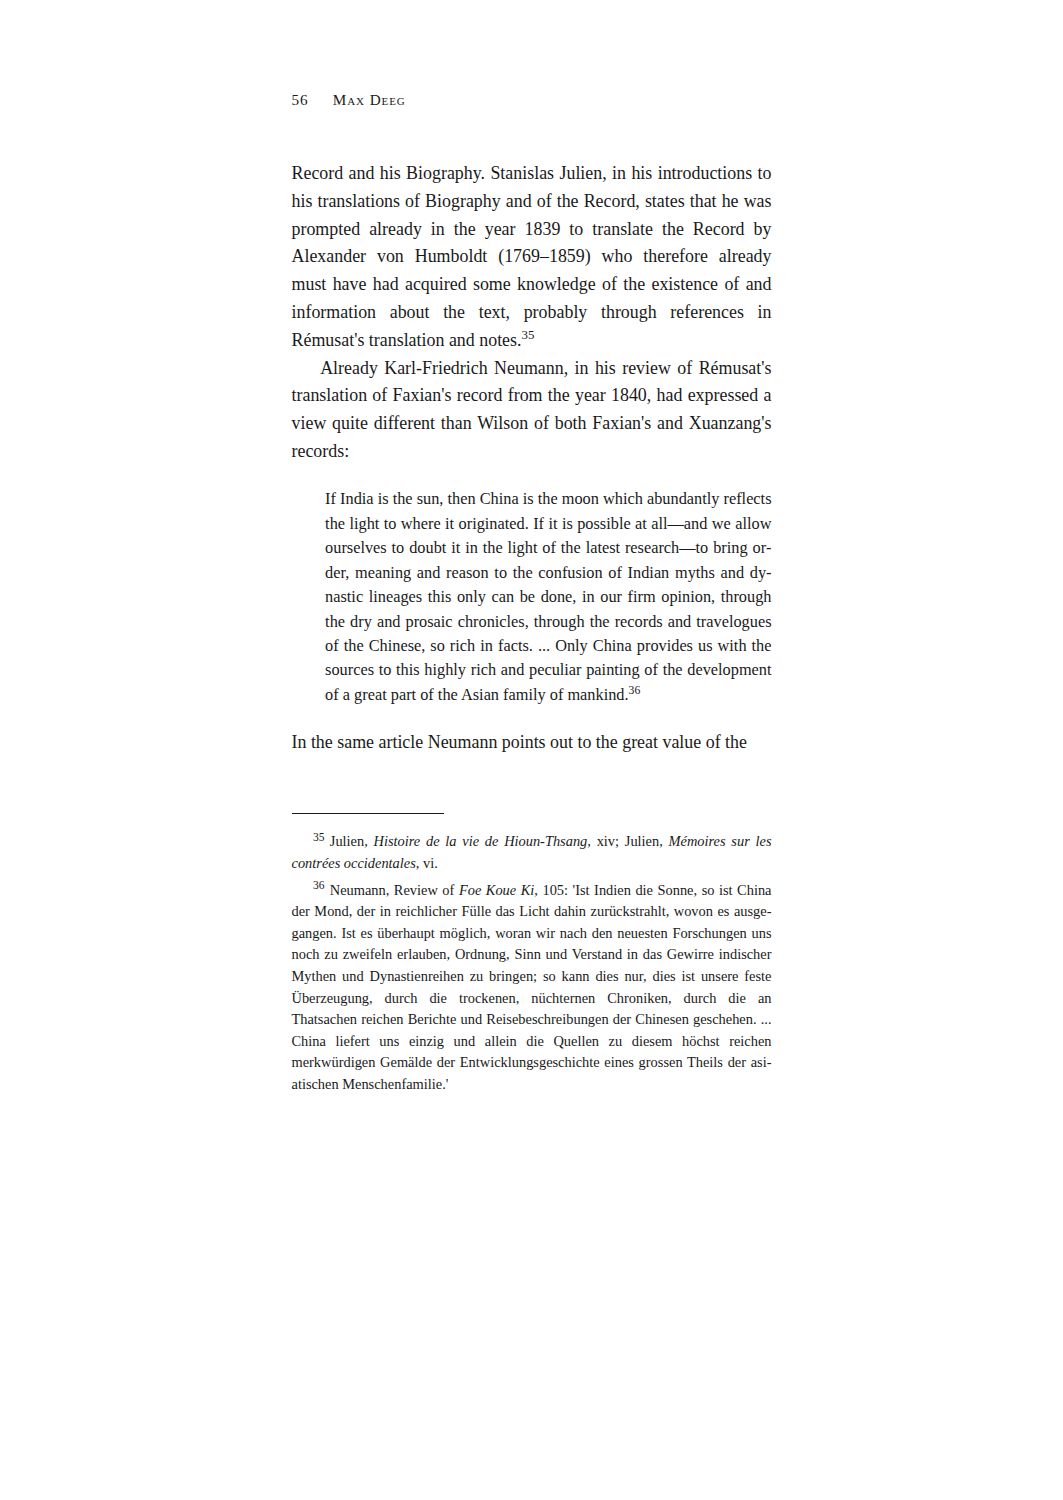56 Max Deeg
Record and his Biography. Stanislas Julien, in his introductions to his translations of Biography and of the Record, states that he was prompted already in the year 1839 to translate the Record by Alexander von Humboldt (1769–1859) who therefore already must have had acquired some knowledge of the existence of and information about the text, probably through references in Rémusat's translation and notes.35
Already Karl-Friedrich Neumann, in his review of Rémusat's translation of Faxian's record from the year 1840, had expressed a view quite different than Wilson of both Faxian's and Xuanzang's records:
If India is the sun, then China is the moon which abundantly reflects the light to where it originated. If it is possible at all—and we allow ourselves to doubt it in the light of the latest research—to bring order, meaning and reason to the confusion of Indian myths and dynastic lineages this only can be done, in our firm opinion, through the dry and prosaic chronicles, through the records and travelogues of the Chinese, so rich in facts. ... Only China provides us with the sources to this highly rich and peculiar painting of the development of a great part of the Asian family of mankind.36
In the same article Neumann points out to the great value of the
35 Julien, Histoire de la vie de Hioun-Thsang, xiv; Julien, Mémoires sur les contrées occidentales, vi.
36 Neumann, Review of Foe Koue Ki, 105: 'Ist Indien die Sonne, so ist China der Mond, der in reichlicher Fülle das Licht dahin zurückstrahlt, wovon es ausgegangen. Ist es überhaupt möglich, woran wir nach den neuesten Forschungen uns noch zu zweifeln erlauben, Ordnung, Sinn und Verstand in das Gewirre indischer Mythen und Dynastienreihen zu bringen; so kann dies nur, dies ist unsere feste Überzeugung, durch die trockenen, nüchternen Chroniken, durch die an Thatsachen reichen Berichte und Reisebeschreibungen der Chinesen geschehen. ... China liefert uns einzig und allein die Quellen zu diesem höchst reichen merkwürdigen Gemälde der Entwicklungsgeschichte eines grossen Theils der asiatischen Menschenfamilie.'